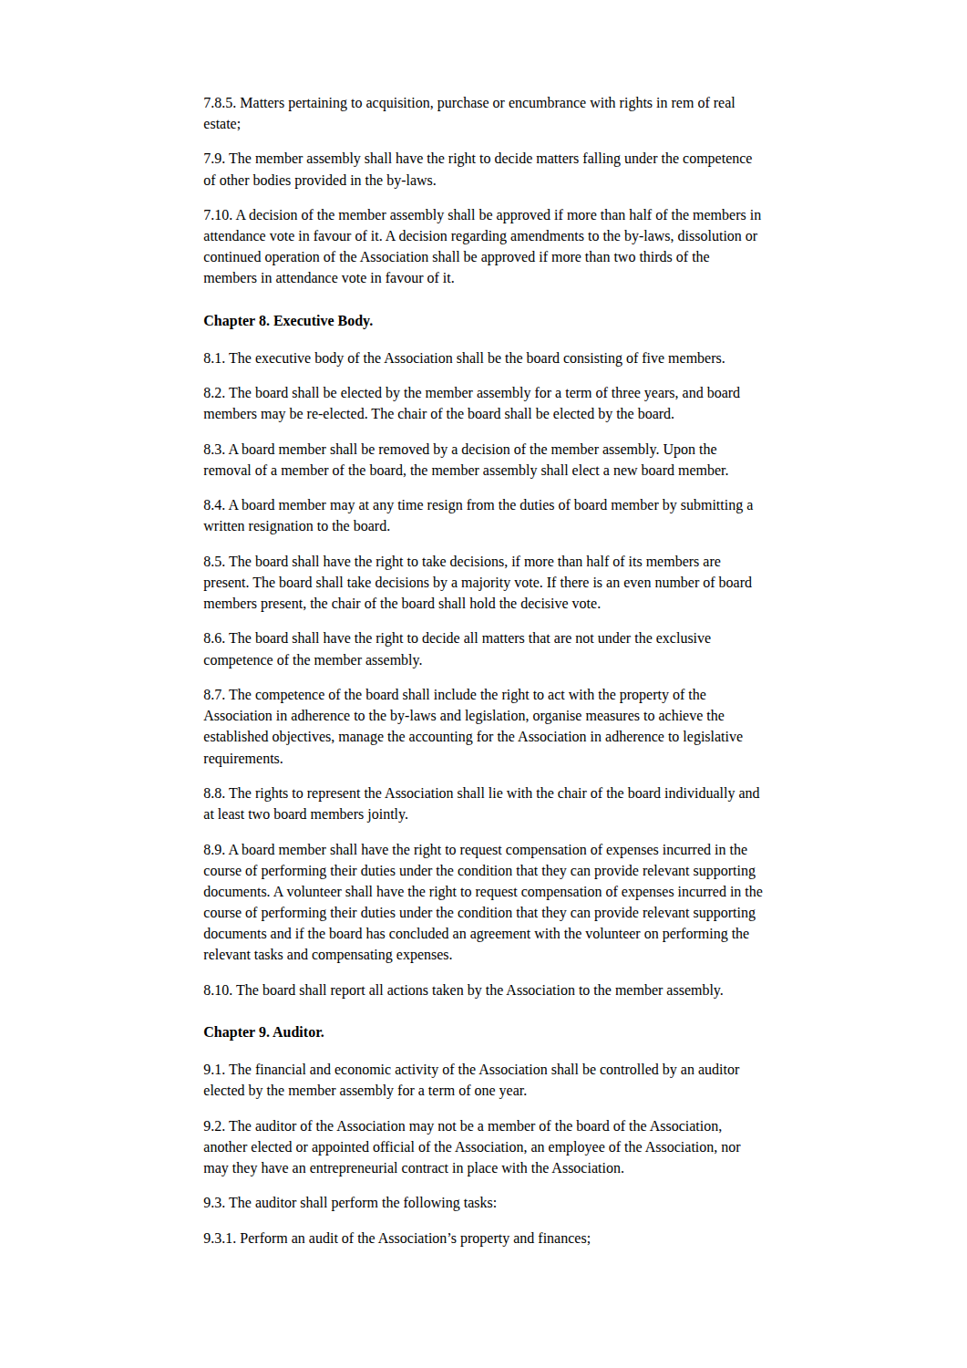7.8.5. Matters pertaining to acquisition, purchase or encumbrance with rights in rem of real estate;
7.9. The member assembly shall have the right to decide matters falling under the competence of other bodies provided in the by-laws.
7.10. A decision of the member assembly shall be approved if more than half of the members in attendance vote in favour of it. A decision regarding amendments to the by-laws, dissolution or continued operation of the Association shall be approved if more than two thirds of the members in attendance vote in favour of it.
Chapter 8. Executive Body.
8.1. The executive body of the Association shall be the board consisting of five members.
8.2. The board shall be elected by the member assembly for a term of three years, and board members may be re-elected. The chair of the board shall be elected by the board.
8.3. A board member shall be removed by a decision of the member assembly. Upon the removal of a member of the board, the member assembly shall elect a new board member.
8.4. A board member may at any time resign from the duties of board member by submitting a written resignation to the board.
8.5. The board shall have the right to take decisions, if more than half of its members are present. The board shall take decisions by a majority vote. If there is an even number of board members present, the chair of the board shall hold the decisive vote.
8.6. The board shall have the right to decide all matters that are not under the exclusive competence of the member assembly.
8.7. The competence of the board shall include the right to act with the property of the Association in adherence to the by-laws and legislation, organise measures to achieve the established objectives, manage the accounting for the Association in adherence to legislative requirements.
8.8. The rights to represent the Association shall lie with the chair of the board individually and at least two board members jointly.
8.9. A board member shall have the right to request compensation of expenses incurred in the course of performing their duties under the condition that they can provide relevant supporting documents. A volunteer shall have the right to request compensation of expenses incurred in the course of performing their duties under the condition that they can provide relevant supporting documents and if the board has concluded an agreement with the volunteer on performing the relevant tasks and compensating expenses.
8.10. The board shall report all actions taken by the Association to the member assembly.
Chapter 9. Auditor.
9.1. The financial and economic activity of the Association shall be controlled by an auditor elected by the member assembly for a term of one year.
9.2. The auditor of the Association may not be a member of the board of the Association, another elected or appointed official of the Association, an employee of the Association, nor may they have an entrepreneurial contract in place with the Association.
9.3. The auditor shall perform the following tasks:
9.3.1. Perform an audit of the Association’s property and finances;